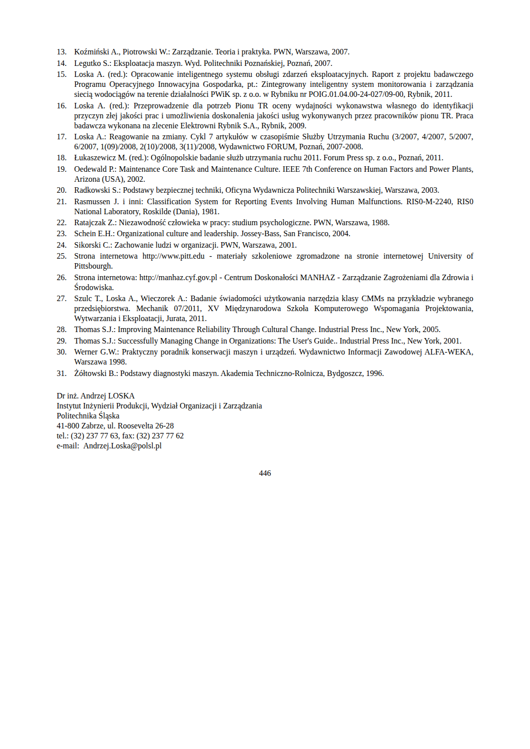Koźmiński A., Piotrowski W.: Zarządzanie. Teoria i praktyka. PWN, Warszawa, 2007.
Legutko S.: Eksploatacja maszyn. Wyd. Politechniki Poznańskiej, Poznań, 2007.
Loska A. (red.): Opracowanie inteligentnego systemu obsługi zdarzeń eksploatacyjnych. Raport z projektu badawczego Programu Operacyjnego Innowacyjna Gospodarka, pt.: Zintegrowany inteligentny system monitorowania i zarządzania siecią wodociągów na terenie działalności PWiK sp. z o.o. w Rybniku nr POIG.01.04.00-24-027/09-00, Rybnik, 2011.
Loska A. (red.): Przeprowadzenie dla potrzeb Pionu TR oceny wydajności wykonawstwa własnego do identyfikacji przyczyn złej jakości prac i umożliwienia doskonalenia jakości usług wykonywanych przez pracowników pionu TR. Praca badawcza wykonana na zlecenie Elektrowni Rybnik S.A., Rybnik, 2009.
Loska A.: Reagowanie na zmiany. Cykl 7 artykułów w czasopiśmie Służby Utrzymania Ruchu (3/2007, 4/2007, 5/2007, 6/2007, 1(09)/2008, 2(10)/2008, 3(11)/2008, Wydawnictwo FORUM, Poznań, 2007-2008.
Łukaszewicz M. (red.): Ogólnopolskie badanie służb utrzymania ruchu 2011. Forum Press sp. z o.o., Poznań, 2011.
Oedewald P.: Maintenance Core Task and Maintenance Culture. IEEE 7th Conference on Human Factors and Power Plants, Arizona (USA), 2002.
Radkowski S.: Podstawy bezpiecznej techniki, Oficyna Wydawnicza Politechniki Warszawskiej, Warszawa, 2003.
Rasmussen J. i inni: Classification System for Reporting Events Involving Human Malfunctions. RIS0-M-2240, RIS0 National Laboratory, Roskilde (Dania), 1981.
Ratajczak Z.: Niezawodność człowieka w pracy: studium psychologiczne. PWN, Warszawa, 1988.
Schein E.H.: Organizational culture and leadership. Jossey-Bass, San Francisco, 2004.
Sikorski C.: Zachowanie ludzi w organizacji. PWN, Warszawa, 2001.
Strona internetowa http://www.pitt.edu - materiały szkoleniowe zgromadzone na stronie internetowej University of Pittsbourgh.
Strona internetowa: http://manhaz.cyf.gov.pl - Centrum Doskonałości MANHAZ - Zarządzanie Zagrożeniami dla Zdrowia i Środowiska.
Szulc T., Loska A., Wieczorek A.: Badanie świadomości użytkowania narzędzia klasy CMMs na przykładzie wybranego przedsiębiorstwa. Mechanik 07/2011, XV Międzynarodowa Szkoła Komputerowego Wspomagania Projektowania, Wytwarzania i Eksploatacji, Jurata, 2011.
Thomas S.J.: Improving Maintenance Reliability Through Cultural Change. Industrial Press Inc., New York, 2005.
Thomas S.J.: Successfully Managing Change in Organizations: The User's Guide.. Industrial Press Inc., New York, 2001.
Werner G.W.: Praktyczny poradnik konserwacji maszyn i urządzeń. Wydawnictwo Informacji Zawodowej ALFA-WEKA, Warszawa 1998.
Żółtowski B.: Podstawy diagnostyki maszyn. Akademia Techniczno-Rolnicza, Bydgoszcz, 1996.
Dr inż. Andrzej LOSKA
Instytut Inżynierii Produkcji, Wydział Organizacji i Zarządzania
Politechnika Śląska
41-800 Zabrze, ul. Roosevelta 26-28
tel.: (32) 237 77 63, fax: (32) 237 77 62
e-mail: Andrzej.Loska@polsl.pl
446